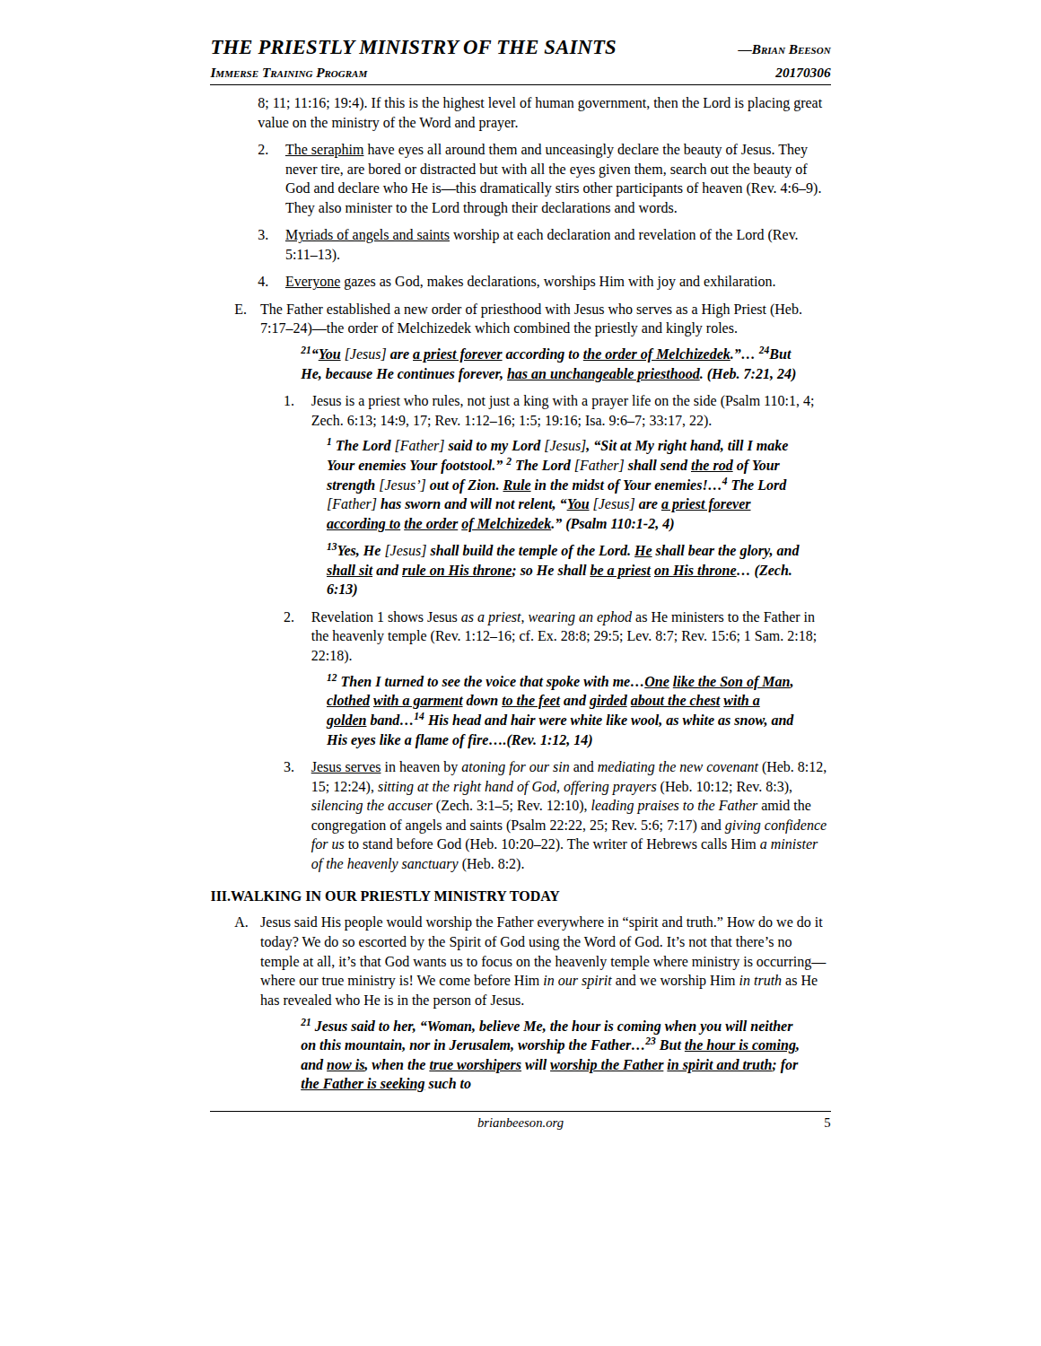THE PRIESTLY MINISTRY OF THE SAINTS —Brian Beeson
Immerse Training Program 20170306
8; 11; 11:16; 19:4). If this is the highest level of human government, then the Lord is placing great value on the ministry of the Word and prayer.
2.
The seraphim have eyes all around them and unceasingly declare the beauty of Jesus. They never tire, are bored or distracted but with all the eyes given them, search out the beauty of God and declare who He is—this dramatically stirs other participants of heaven (Rev. 4:6–9). They also minister to the Lord through their declarations and words.
3.
Myriads of angels and saints worship at each declaration and revelation of the Lord (Rev. 5:11–13).
4.
Everyone gazes as God, makes declarations, worships Him with joy and exhilaration.
E.
The Father established a new order of priesthood with Jesus who serves as a High Priest (Heb. 7:17–24)—the order of Melchizedek which combined the priestly and kingly roles.
21“You [Jesus] are a priest forever according to the order of Melchizedek.”… 24But He, because He continues forever, has an unchangeable priesthood. (Heb. 7:21, 24)
1.
Jesus is a priest who rules, not just a king with a prayer life on the side (Psalm 110:1, 4; Zech. 6:13; 14:9, 17; Rev. 1:12–16; 1:5; 19:16; Isa. 9:6–7; 33:17, 22).
1 The Lord [Father] said to my Lord [Jesus], “Sit at My right hand, till I make Your enemies Your footstool.” 2 The Lord [Father] shall send the rod of Your strength [Jesus’] out of Zion. Rule in the midst of Your enemies!…4 The Lord [Father] has sworn and will not relent, “You [Jesus] are a priest forever according to the order of Melchizedek.” (Psalm 110:1-2, 4)
13Yes, He [Jesus] shall build the temple of the Lord. He shall bear the glory, and shall sit and rule on His throne; so He shall be a priest on His throne… (Zech. 6:13)
2.
Revelation 1 shows Jesus as a priest, wearing an ephod as He ministers to the Father in the heavenly temple (Rev. 1:12–16; cf. Ex. 28:8; 29:5; Lev. 8:7; Rev. 15:6; 1 Sam. 2:18; 22:18).
12 Then I turned to see the voice that spoke with me…One like the Son of Man, clothed with a garment down to the feet and girded about the chest with a golden band…14 His head and hair were white like wool, as white as snow, and His eyes like a flame of fire….(Rev. 1:12, 14)
3.
Jesus serves in heaven by atoning for our sin and mediating the new covenant (Heb. 8:12, 15; 12:24), sitting at the right hand of God, offering prayers (Heb. 10:12; Rev. 8:3), silencing the accuser (Zech. 3:1–5; Rev. 12:10), leading praises to the Father amid the congregation of angels and saints (Psalm 22:22, 25; Rev. 5:6; 7:17) and giving confidence for us to stand before God (Heb. 10:20–22). The writer of Hebrews calls Him a minister of the heavenly sanctuary (Heb. 8:2).
III. WALKING IN OUR PRIESTLY MINISTRY TODAY
A.
Jesus said His people would worship the Father everywhere in “spirit and truth.” How do we do it today? We do so escorted by the Spirit of God using the Word of God. It’s not that there’s no temple at all, it’s that God wants us to focus on the heavenly temple where ministry is occurring—where our true ministry is! We come before Him in our spirit and we worship Him in truth as He has revealed who He is in the person of Jesus.
21 Jesus said to her, “Woman, believe Me, the hour is coming when you will neither on this mountain, nor in Jerusalem, worship the Father…23 But the hour is coming, and now is, when the true worshipers will worship the Father in spirit and truth; for the Father is seeking such to
brianbeeson.org 5